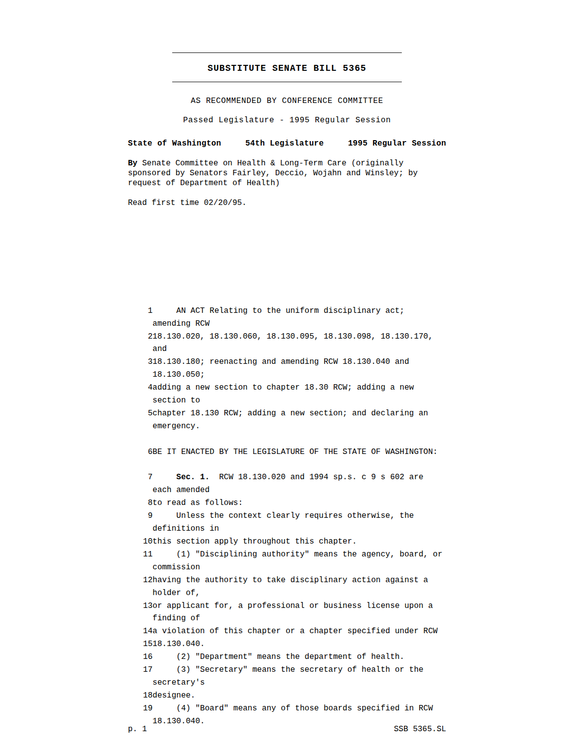SUBSTITUTE SENATE BILL 5365
AS RECOMMENDED BY CONFERENCE COMMITTEE
Passed Legislature - 1995 Regular Session
State of Washington 54th Legislature 1995 Regular Session
By Senate Committee on Health & Long-Term Care (originally sponsored by Senators Fairley, Deccio, Wojahn and Winsley; by request of Department of Health)
Read first time 02/20/95.
| 1 | AN ACT Relating to the uniform disciplinary act; amending RCW |
| 2 | 18.130.020, 18.130.060, 18.130.095, 18.130.098, 18.130.170, and |
| 3 | 18.130.180; reenacting and amending RCW 18.130.040 and 18.130.050; |
| 4 | adding a new section to chapter 18.30 RCW; adding a new section to |
| 5 | chapter 18.130 RCW; adding a new section; and declaring an emergency. |
| 6 | BE IT ENACTED BY THE LEGISLATURE OF THE STATE OF WASHINGTON: |
| 7 | Sec. 1. RCW 18.130.020 and 1994 sp.s. c 9 s 602 are each amended |
| 8 | to read as follows: |
| 9 | Unless the context clearly requires otherwise, the definitions in |
| 10 | this section apply throughout this chapter. |
| 11 | (1) "Disciplining authority" means the agency, board, or commission |
| 12 | having the authority to take disciplinary action against a holder of, |
| 13 | or applicant for, a professional or business license upon a finding of |
| 14 | a violation of this chapter or a chapter specified under RCW |
| 15 | 18.130.040. |
| 16 | (2) "Department" means the department of health. |
| 17 | (3) "Secretary" means the secretary of health or the secretary's |
| 18 | designee. |
| 19 | (4) "Board" means any of those boards specified in RCW 18.130.040. |
p. 1 SSB 5365.SL